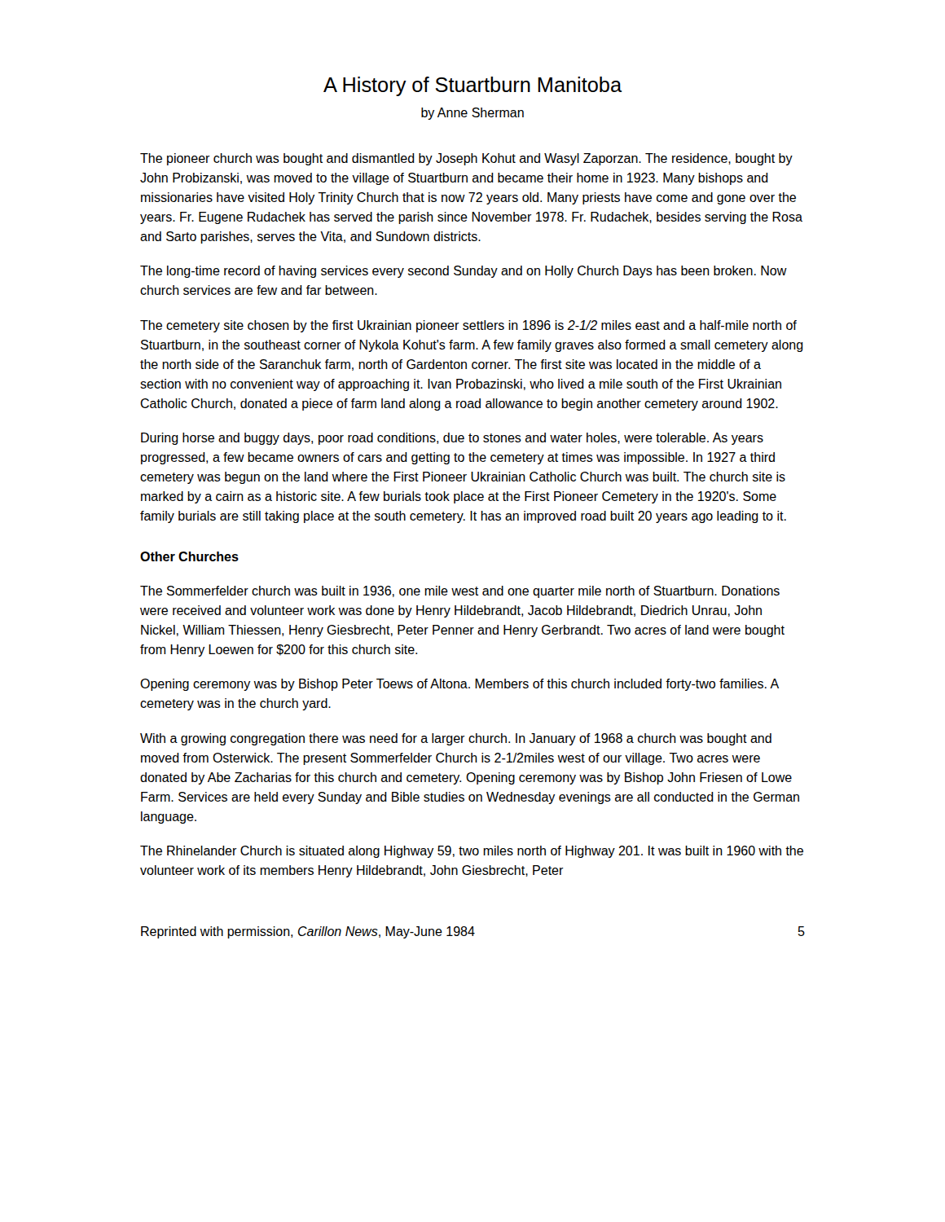A History of Stuartburn Manitoba
by Anne Sherman
The pioneer church was bought and dismantled by Joseph Kohut and Wasyl Zaporzan. The residence, bought by John Probizanski, was moved to the village of Stuartburn and became their home in 1923. Many bishops and missionaries have visited Holy Trinity Church that is now 72 years old. Many priests have come and gone over the years. Fr. Eugene Rudachek has served the parish since November 1978. Fr. Rudachek, besides serving the Rosa and Sarto parishes, serves the Vita, and Sundown districts.
The long-time record of having services every second Sunday and on Holly Church Days has been broken. Now church services are few and far between.
The cemetery site chosen by the first Ukrainian pioneer settlers in 1896 is 2-1/2 miles east and a half-mile north of Stuartburn, in the southeast corner of Nykola Kohut's farm. A few family graves also formed a small cemetery along the north side of the Saranchuk farm, north of Gardenton corner. The first site was located in the middle of a section with no convenient way of approaching it. Ivan Probazinski, who lived a mile south of the First Ukrainian Catholic Church, donated a piece of farm land along a road allowance to begin another cemetery around 1902.
During horse and buggy days, poor road conditions, due to stones and water holes, were tolerable. As years progressed, a few became owners of cars and getting to the cemetery at times was impossible. In 1927 a third cemetery was begun on the land where the First Pioneer Ukrainian Catholic Church was built. The church site is marked by a cairn as a historic site. A few burials took place at the First Pioneer Cemetery in the 1920's. Some family burials are still taking place at the south cemetery. It has an improved road built 20 years ago leading to it.
Other Churches
The Sommerfelder church was built in 1936, one mile west and one quarter mile north of Stuartburn. Donations were received and volunteer work was done by Henry Hildebrandt, Jacob Hildebrandt, Diedrich Unrau, John Nickel, William Thiessen, Henry Giesbrecht, Peter Penner and Henry Gerbrandt. Two acres of land were bought from Henry Loewen for $200 for this church site.
Opening ceremony was by Bishop Peter Toews of Altona. Members of this church included forty-two families. A cemetery was in the church yard.
With a growing congregation there was need for a larger church. In January of 1968 a church was bought and moved from Osterwick. The present Sommerfelder Church is 2-1/2miles west of our village. Two acres were donated by Abe Zacharias for this church and cemetery. Opening ceremony was by Bishop John Friesen of Lowe Farm. Services are held every Sunday and Bible studies on Wednesday evenings are all conducted in the German language.
The Rhinelander Church is situated along Highway 59, two miles north of Highway 201. It was built in 1960 with the volunteer work of its members Henry Hildebrandt, John Giesbrecht, Peter
Reprinted with permission, Carillon News, May-June 1984 5